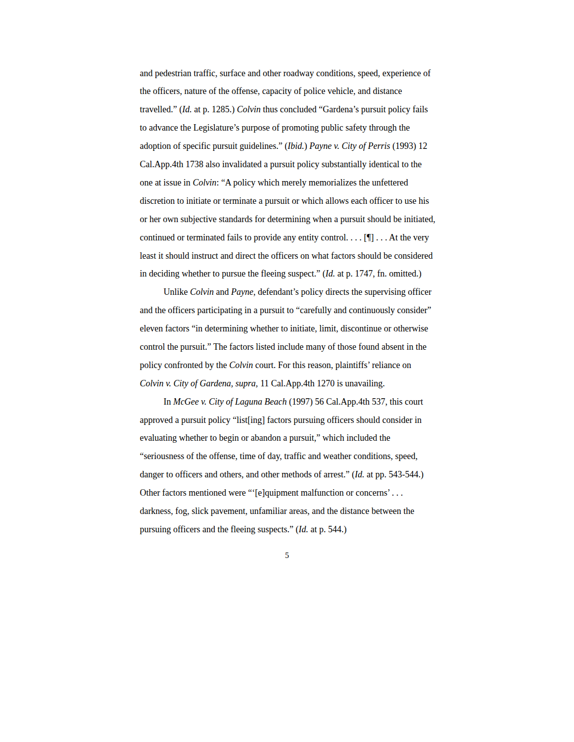and pedestrian traffic, surface and other roadway conditions, speed, experience of the officers, nature of the offense, capacity of police vehicle, and distance travelled.” (Id. at p. 1285.) Colvin thus concluded “Gardena’s pursuit policy fails to advance the Legislature’s purpose of promoting public safety through the adoption of specific pursuit guidelines.” (Ibid.) Payne v. City of Perris (1993) 12 Cal.App.4th 1738 also invalidated a pursuit policy substantially identical to the one at issue in Colvin: “A policy which merely memorializes the unfettered discretion to initiate or terminate a pursuit or which allows each officer to use his or her own subjective standards for determining when a pursuit should be initiated, continued or terminated fails to provide any entity control. . . . [¶] . . . At the very least it should instruct and direct the officers on what factors should be considered in deciding whether to pursue the fleeing suspect.” (Id. at p. 1747, fn. omitted.)
Unlike Colvin and Payne, defendant’s policy directs the supervising officer and the officers participating in a pursuit to “carefully and continuously consider” eleven factors “in determining whether to initiate, limit, discontinue or otherwise control the pursuit.” The factors listed include many of those found absent in the policy confronted by the Colvin court. For this reason, plaintiffs’ reliance on Colvin v. City of Gardena, supra, 11 Cal.App.4th 1270 is unavailing.
In McGee v. City of Laguna Beach (1997) 56 Cal.App.4th 537, this court approved a pursuit policy “list[ing] factors pursuing officers should consider in evaluating whether to begin or abandon a pursuit,” which included the “seriousness of the offense, time of day, traffic and weather conditions, speed, danger to officers and others, and other methods of arrest.” (Id. at pp. 543-544.) Other factors mentioned were “‘[e]quipment malfunction or concerns’ . . . darkness, fog, slick pavement, unfamiliar areas, and the distance between the pursuing officers and the fleeing suspects.” (Id. at p. 544.)
5